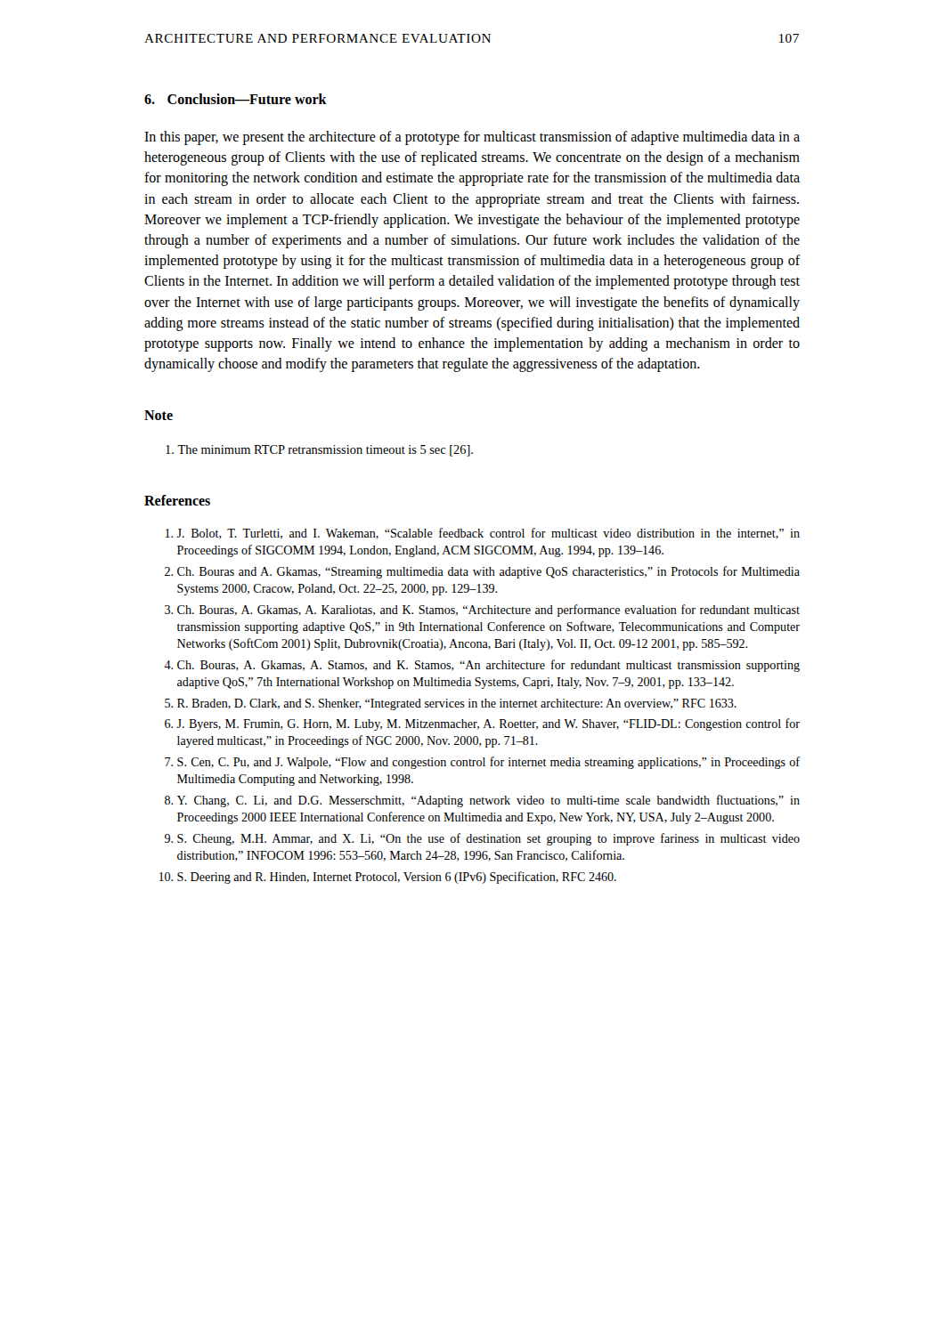ARCHITECTURE AND PERFORMANCE EVALUATION 107
6. Conclusion—Future work
In this paper, we present the architecture of a prototype for multicast transmission of adaptive multimedia data in a heterogeneous group of Clients with the use of replicated streams. We concentrate on the design of a mechanism for monitoring the network condition and estimate the appropriate rate for the transmission of the multimedia data in each stream in order to allocate each Client to the appropriate stream and treat the Clients with fairness. Moreover we implement a TCP-friendly application. We investigate the behaviour of the implemented prototype through a number of experiments and a number of simulations. Our future work includes the validation of the implemented prototype by using it for the multicast transmission of multimedia data in a heterogeneous group of Clients in the Internet. In addition we will perform a detailed validation of the implemented prototype through test over the Internet with use of large participants groups. Moreover, we will investigate the benefits of dynamically adding more streams instead of the static number of streams (specified during initialisation) that the implemented prototype supports now. Finally we intend to enhance the implementation by adding a mechanism in order to dynamically choose and modify the parameters that regulate the aggressiveness of the adaptation.
Note
The minimum RTCP retransmission timeout is 5 sec [26].
References
J. Bolot, T. Turletti, and I. Wakeman, “Scalable feedback control for multicast video distribution in the internet,” in Proceedings of SIGCOMM 1994, London, England, ACM SIGCOMM, Aug. 1994, pp. 139–146.
Ch. Bouras and A. Gkamas, “Streaming multimedia data with adaptive QoS characteristics,” in Protocols for Multimedia Systems 2000, Cracow, Poland, Oct. 22–25, 2000, pp. 129–139.
Ch. Bouras, A. Gkamas, A. Karaliotas, and K. Stamos, “Architecture and performance evaluation for redundant multicast transmission supporting adaptive QoS,” in 9th International Conference on Software, Telecommunications and Computer Networks (SoftCom 2001) Split, Dubrovnik(Croatia), Ancona, Bari (Italy), Vol. II, Oct. 09-12 2001, pp. 585–592.
Ch. Bouras, A. Gkamas, A. Stamos, and K. Stamos, “An architecture for redundant multicast transmission supporting adaptive QoS,” 7th International Workshop on Multimedia Systems, Capri, Italy, Nov. 7–9, 2001, pp. 133–142.
R. Braden, D. Clark, and S. Shenker, “Integrated services in the internet architecture: An overview,” RFC 1633.
J. Byers, M. Frumin, G. Horn, M. Luby, M. Mitzenmacher, A. Roetter, and W. Shaver, “FLID-DL: Congestion control for layered multicast,” in Proceedings of NGC 2000, Nov. 2000, pp. 71–81.
S. Cen, C. Pu, and J. Walpole, “Flow and congestion control for internet media streaming applications,” in Proceedings of Multimedia Computing and Networking, 1998.
Y. Chang, C. Li, and D.G. Messerschmitt, “Adapting network video to multi-time scale bandwidth fluctuations,” in Proceedings 2000 IEEE International Conference on Multimedia and Expo, New York, NY, USA, July 2–August 2000.
S. Cheung, M.H. Ammar, and X. Li, “On the use of destination set grouping to improve fariness in multicast video distribution,” INFOCOM 1996: 553–560, March 24–28, 1996, San Francisco, California.
S. Deering and R. Hinden, Internet Protocol, Version 6 (IPv6) Specification, RFC 2460.